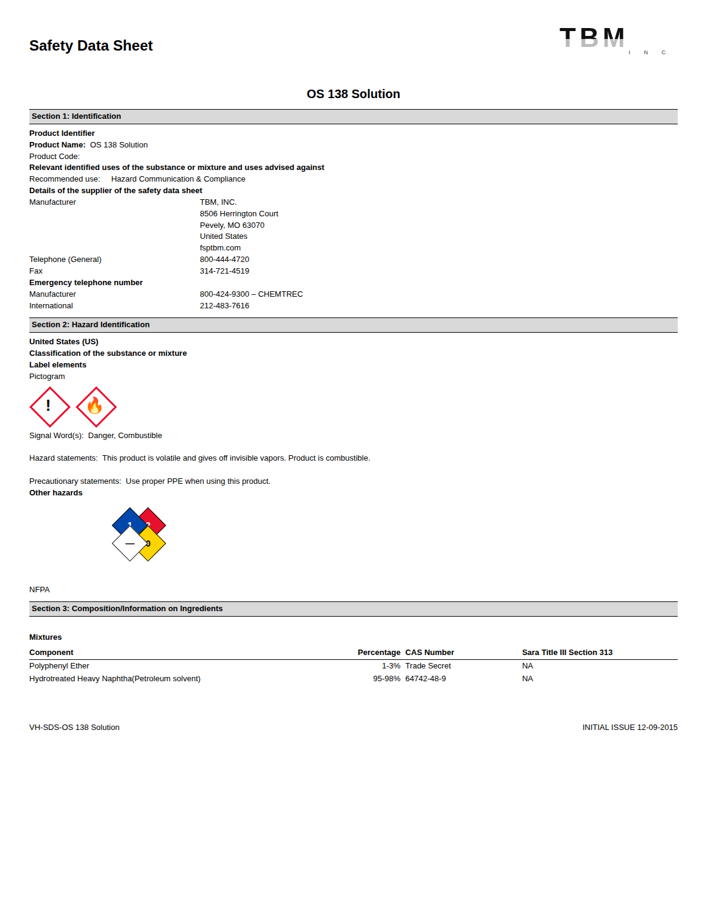Safety Data Sheet
TBM
I N C
OS 138 Solution
Section 1: Identification
Product Identifier
Product Name: OS 138 Solution
Product Code:
Relevant identified uses of the substance or mixture and uses advised against
Recommended use: Hazard Communication & Compliance
Details of the supplier of the safety data sheet
| Manufacturer | TBM, INC. |
| | 8506 Herrington Court |
| | Pevely, MO 63070 |
| | United States |
| | fsptbm.com |
| Telephone (General) | 800-444-4720 |
| Fax | 314-721-4519 |
Emergency telephone number
| Manufacturer | 800-424-9300 – CHEMTREC |
| International | 212-483-7616 |
Section 2: Hazard Identification
United States (US)
Classification of the substance or mixture
Label elements
Pictogram
! 🔥
Signal Word(s): Danger, Combustible
Hazard statements: This product is volatile and gives off invisible vapors. Product is combustible.
Precautionary statements: Use proper PPE when using this product.
Other hazards
2
1
0
—
NFPA
Section 3: Composition/Information on Ingredients
Mixtures
| Component | Percentage | CAS Number | Sara Title III Section 313 |
| --- | --- | --- | --- |
| Polyphenyl Ether | 1-3% | Trade Secret | NA |
| Hydrotreated Heavy Naphtha(Petroleum solvent) | 95-98% | 64742-48-9 | NA |
VH-SDS-OS 138 Solution
INITIAL ISSUE 12-09-2015